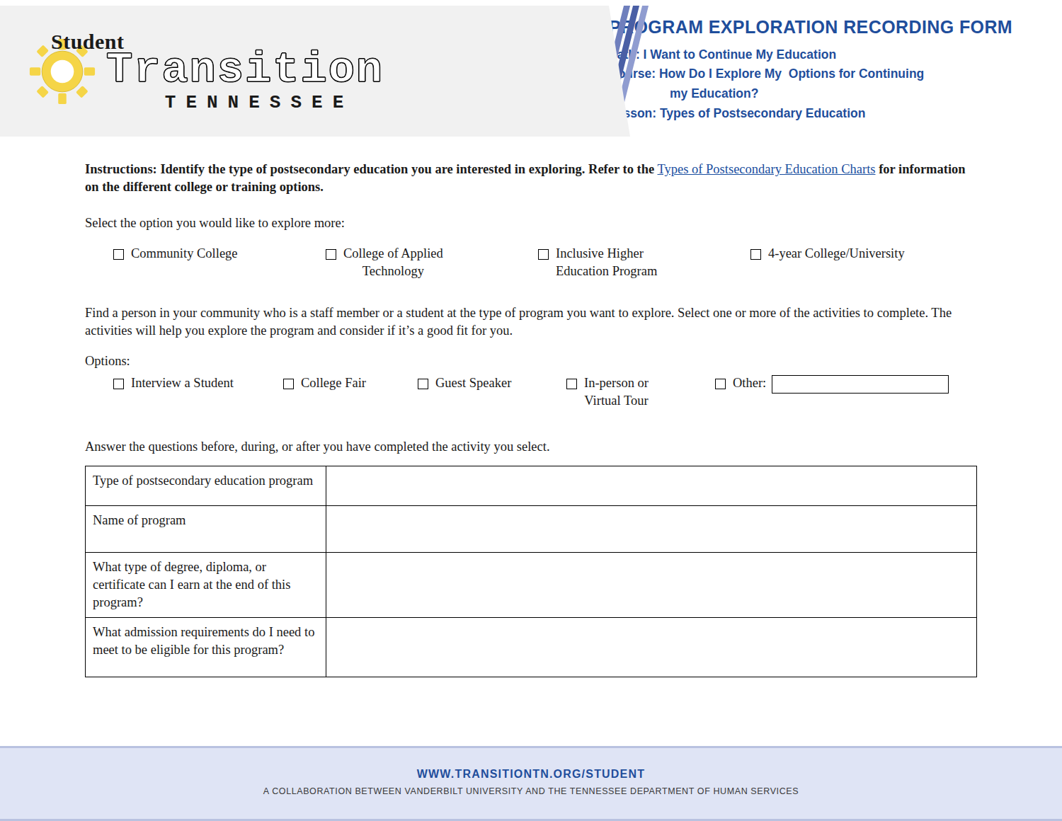Student Transition TENNESSEE
Program Exploration Recording Form
Path: I Want to Continue My Education
Course: How Do I Explore My Options for Continuing
my Education?
Lesson: Types of Postsecondary Education
Instructions: Identify the type of postsecondary education you are interested in exploring. Refer to the Types of Postsecondary Education Charts for information on the different college or training options.
Select the option you would like to explore more:
Community College College of AppliedTechnology Inclusive HigherEducation Program 4-year College/University
Find a person in your community who is a staff member or a student at the type of program you want to explore. Select one or more of the activities to complete. The activities will help you explore the program and consider if it’s a good fit for you.
Options:
Interview a Student College Fair Guest Speaker In-person orVirtual Tour Other:
Answer the questions before, during, or after you have completed the activity you select.
| Type of postsecondary education program | |
| Name of program | |
| What type of degree, diploma, or certificate can I earn at the end of this program? | |
| What admission requirements do I need to meet to be eligible for this program? | |
WWW.TRANSITIONTN.ORG/STUDENT
A COLLABORATION BETWEEN VANDERBILT UNIVERSITY AND THE TENNESSEE DEPARTMENT OF HUMAN SERVICES